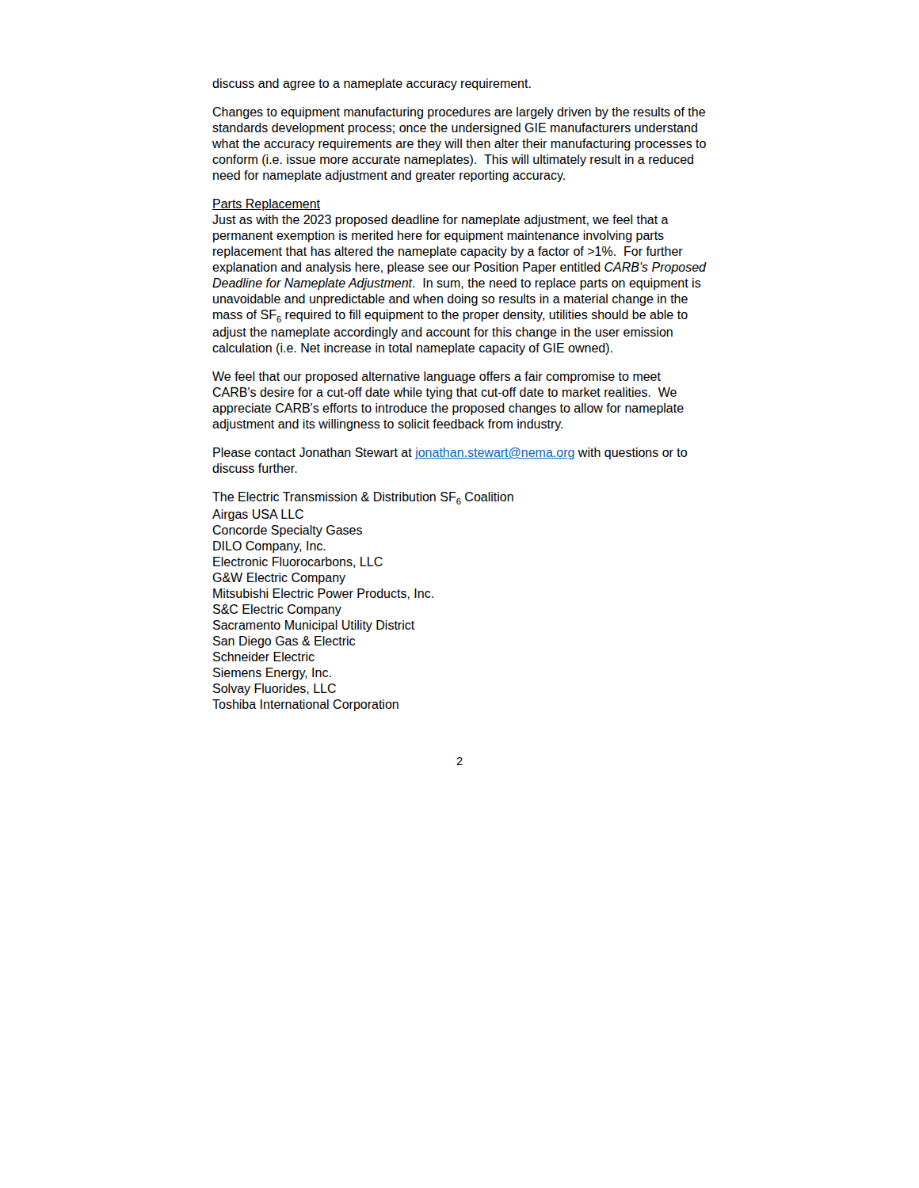discuss and agree to a nameplate accuracy requirement.
Changes to equipment manufacturing procedures are largely driven by the results of the standards development process; once the undersigned GIE manufacturers understand what the accuracy requirements are they will then alter their manufacturing processes to conform (i.e. issue more accurate nameplates). This will ultimately result in a reduced need for nameplate adjustment and greater reporting accuracy.
Parts Replacement
Just as with the 2023 proposed deadline for nameplate adjustment, we feel that a permanent exemption is merited here for equipment maintenance involving parts replacement that has altered the nameplate capacity by a factor of >1%. For further explanation and analysis here, please see our Position Paper entitled CARB's Proposed Deadline for Nameplate Adjustment. In sum, the need to replace parts on equipment is unavoidable and unpredictable and when doing so results in a material change in the mass of SF6 required to fill equipment to the proper density, utilities should be able to adjust the nameplate accordingly and account for this change in the user emission calculation (i.e. Net increase in total nameplate capacity of GIE owned).
We feel that our proposed alternative language offers a fair compromise to meet CARB's desire for a cut-off date while tying that cut-off date to market realities. We appreciate CARB's efforts to introduce the proposed changes to allow for nameplate adjustment and its willingness to solicit feedback from industry.
Please contact Jonathan Stewart at jonathan.stewart@nema.org with questions or to discuss further.
The Electric Transmission & Distribution SF6 Coalition
Airgas USA LLC
Concorde Specialty Gases
DILO Company, Inc.
Electronic Fluorocarbons, LLC
G&W Electric Company
Mitsubishi Electric Power Products, Inc.
S&C Electric Company
Sacramento Municipal Utility District
San Diego Gas & Electric
Schneider Electric
Siemens Energy, Inc.
Solvay Fluorides, LLC
Toshiba International Corporation
2